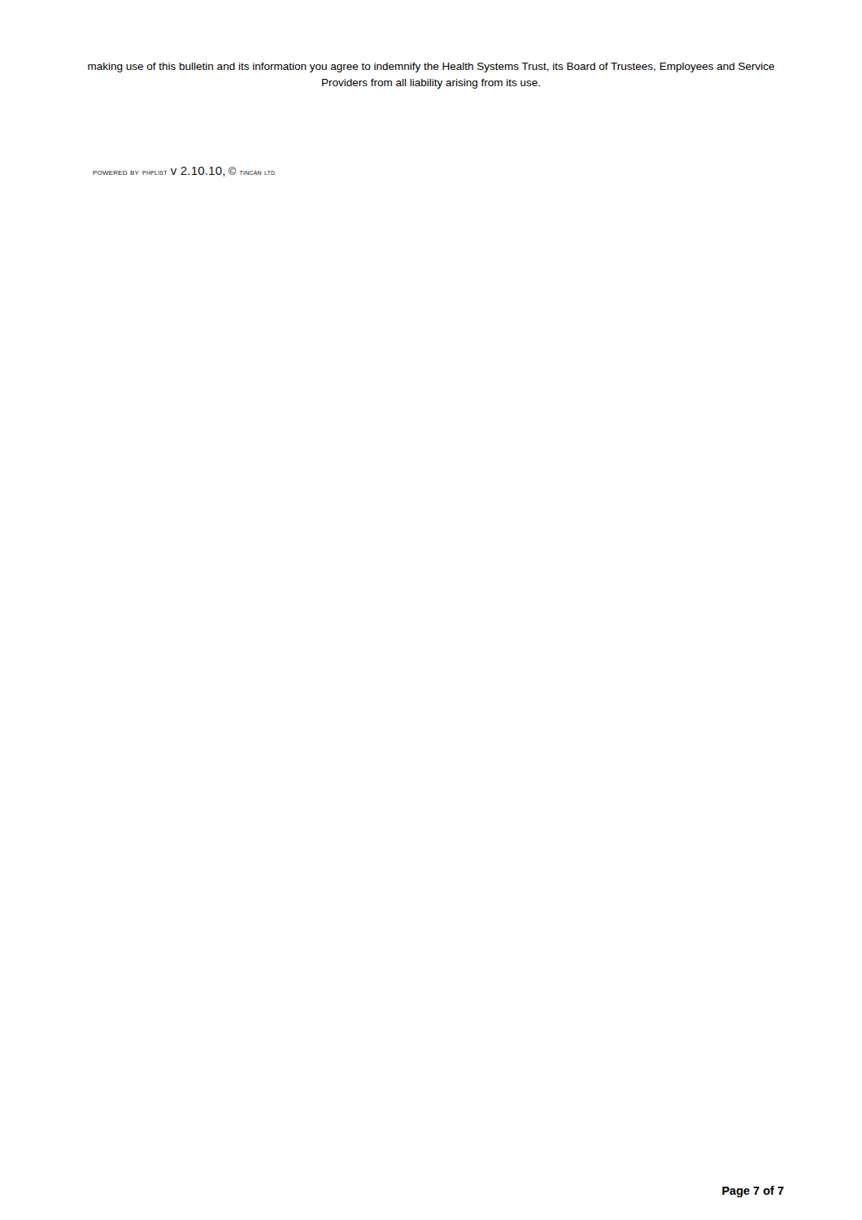making use of this bulletin and its information you agree to indemnify the Health Systems Trust, its Board of Trustees, Employees and Service Providers from all liability arising from its use.
Powered by phpList v 2.10.10, ©tincan ltd
Page 7 of 7